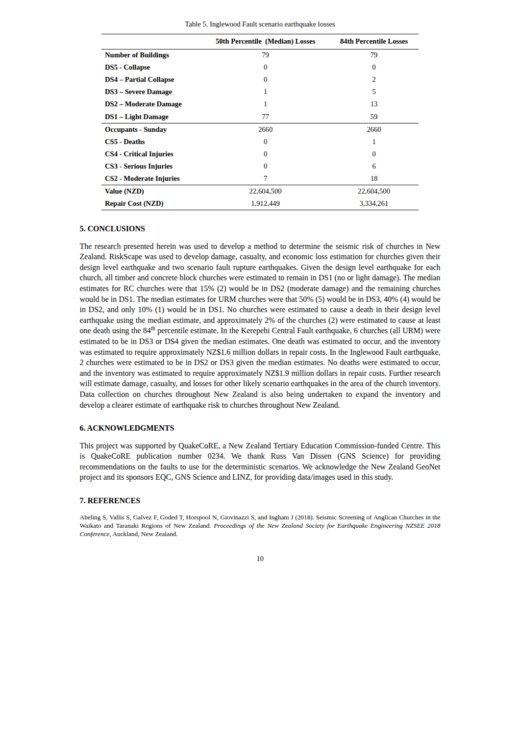Table 5. Inglewood Fault scenario earthquake losses
| | 50th Percentile (Median) Losses | 84th Percentile Losses |
| --- | --- | --- |
| Number of Buildings | 79 | 79 |
| DS5 - Collapse | 0 | 0 |
| DS4 – Partial Collapse | 0 | 2 |
| DS3 – Severe Damage | 1 | 5 |
| DS2 – Moderate Damage | 1 | 13 |
| DS1 – Light Damage | 77 | 59 |
| Occupants - Sunday | 2660 | 2660 |
| CS5 - Deaths | 0 | 1 |
| CS4 - Critical Injuries | 0 | 0 |
| CS3 - Serious Injuries | 0 | 6 |
| CS2 - Moderate Injuries | 7 | 18 |
| Value (NZD) | 22,604,500 | 22,604,500 |
| Repair Cost (NZD) | 1,912,449 | 3,334,261 |
5. CONCLUSIONS
The research presented herein was used to develop a method to determine the seismic risk of churches in New Zealand. RiskScape was used to develop damage, casualty, and economic loss estimation for churches given their design level earthquake and two scenario fault rupture earthquakes. Given the design level earthquake for each church, all timber and concrete block churches were estimated to remain in DS1 (no or light damage). The median estimates for RC churches were that 15% (2) would be in DS2 (moderate damage) and the remaining churches would be in DS1. The median estimates for URM churches were that 50% (5) would be in DS3, 40% (4) would be in DS2, and only 10% (1) would be in DS1. No churches were estimated to cause a death in their design level earthquake using the median estimate, and approximately 2% of the churches (2) were estimated to cause at least one death using the 84th percentile estimate. In the Kerepehi Central Fault earthquake, 6 churches (all URM) were estimated to be in DS3 or DS4 given the median estimates. One death was estimated to occur, and the inventory was estimated to require approximately NZ$1.6 million dollars in repair costs. In the Inglewood Fault earthquake, 2 churches were estimated to be in DS2 or DS3 given the median estimates. No deaths were estimated to occur, and the inventory was estimated to require approximately NZ$1.9 million dollars in repair costs. Further research will estimate damage, casualty, and losses for other likely scenario earthquakes in the area of the church inventory. Data collection on churches throughout New Zealand is also being undertaken to expand the inventory and develop a clearer estimate of earthquake risk to churches throughout New Zealand.
6. ACKNOWLEDGMENTS
This project was supported by QuakeCoRE, a New Zealand Tertiary Education Commission-funded Centre. This is QuakeCoRE publication number 0234. We thank Russ Van Dissen (GNS Science) for providing recommendations on the faults to use for the deterministic scenarios. We acknowledge the New Zealand GeoNet project and its sponsors EQC, GNS Science and LINZ, for providing data/images used in this study.
7. REFERENCES
Abeling S, Vallis S, Galvez F, Goded T, Horspool N, Giovinazzi S, and Ingham J (2018). Seismic Screening of Anglican Churches in the Waikato and Taranaki Regions of New Zealand. Proceedings of the New Zealand Society for Earthquake Engineering NZSEE 2018 Conference, Auckland, New Zealand.
10